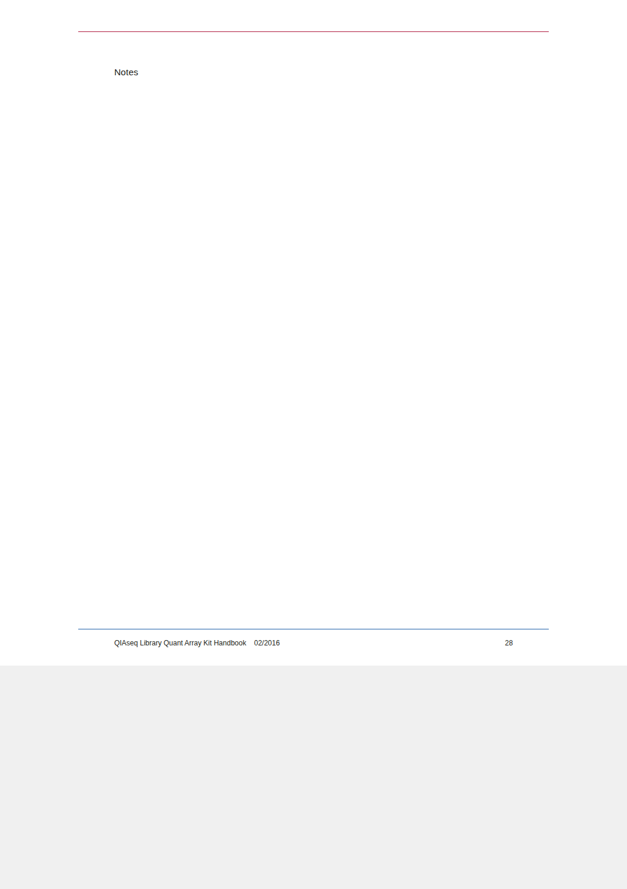Notes
QIAseq Library Quant Array Kit Handbook 02/2016 28